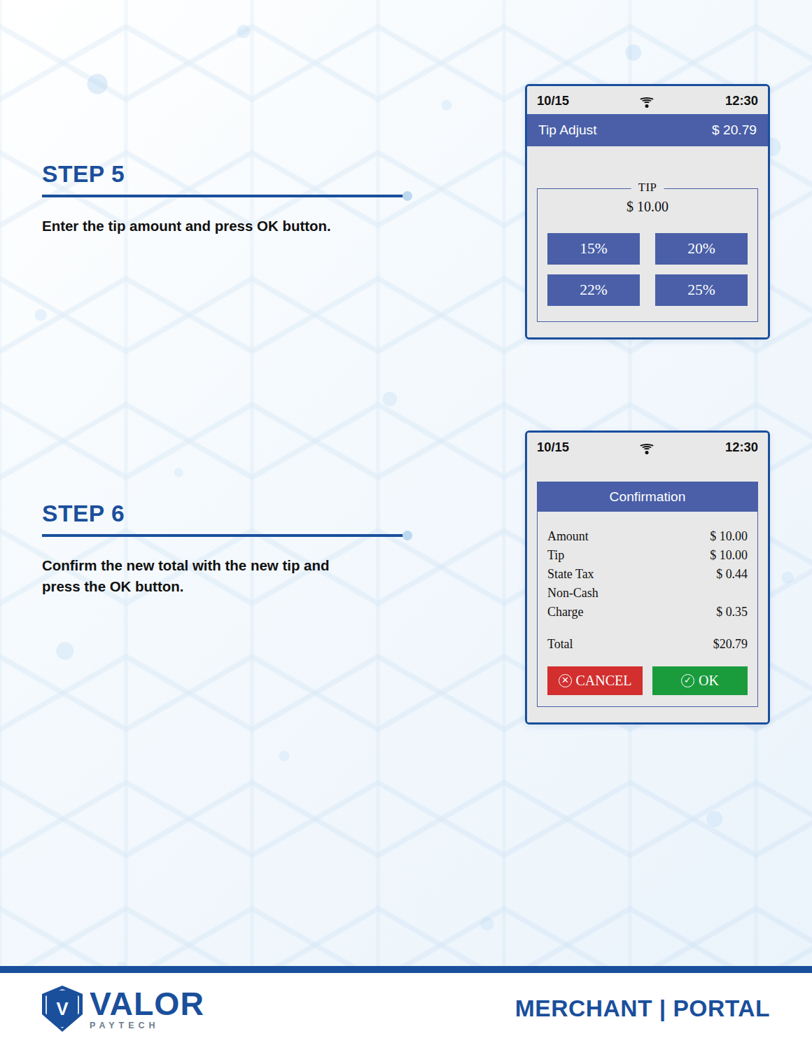STEP 5
Enter the tip amount and press OK button.
10/15 12:30
Tip Adjust $ 20.79
TIP
$ 10.00
15%
20%
22%
25%
STEP 6
Confirm the new total with the new tip and press the OK button.
10/15 12:30
Confirmation
| Amount | $ 10.00 |
| Tip | $ 10.00 |
| State Tax | $ 0.44 |
| Non-Cash | |
| Charge | $ 0.35 |
| Total | $20.79 |
✕ CANCEL
✓OK
V
VALOR
PAYTECH
MERCHANT | PORTAL